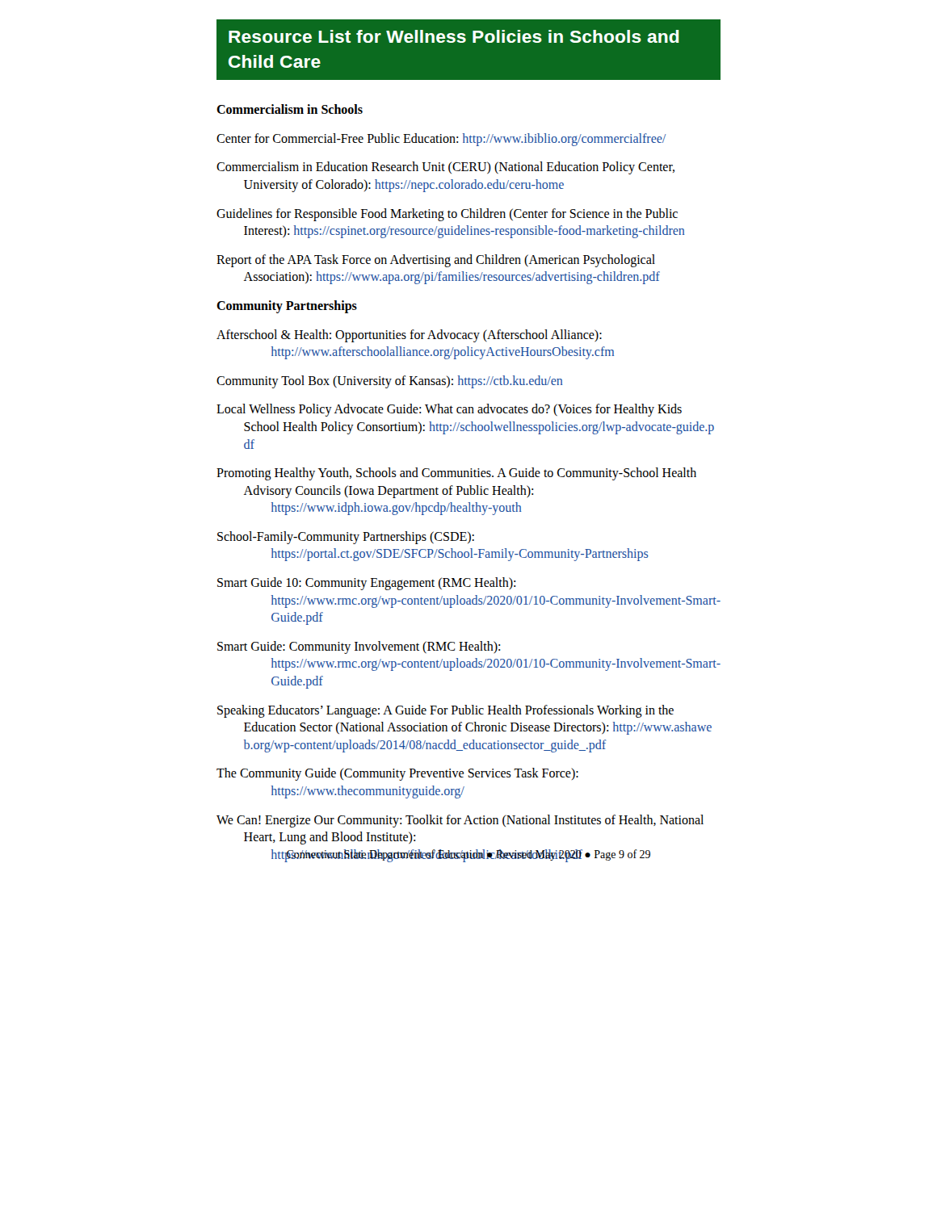Resource List for Wellness Policies in Schools and Child Care
Commercialism in Schools
Center for Commercial-Free Public Education: http://www.ibiblio.org/commercialfree/
Commercialism in Education Research Unit (CERU) (National Education Policy Center, University of Colorado): https://nepc.colorado.edu/ceru-home
Guidelines for Responsible Food Marketing to Children (Center for Science in the Public Interest): https://cspinet.org/resource/guidelines-responsible-food-marketing-children
Report of the APA Task Force on Advertising and Children (American Psychological Association): https://www.apa.org/pi/families/resources/advertising-children.pdf
Community Partnerships
Afterschool & Health: Opportunities for Advocacy (Afterschool Alliance): http://www.afterschoolalliance.org/policyActiveHoursObesity.cfm
Community Tool Box (University of Kansas): https://ctb.ku.edu/en
Local Wellness Policy Advocate Guide: What can advocates do? (Voices for Healthy Kids School Health Policy Consortium): http://schoolwellnesspolicies.org/lwp-advocate-guide.pdf
Promoting Healthy Youth, Schools and Communities. A Guide to Community-School Health Advisory Councils (Iowa Department of Public Health): https://www.idph.iowa.gov/hpcdp/healthy-youth
School-Family-Community Partnerships (CSDE): https://portal.ct.gov/SDE/SFCP/School-Family-Community-Partnerships
Smart Guide 10: Community Engagement (RMC Health): https://www.rmc.org/wp-content/uploads/2020/01/10-Community-Involvement-Smart-Guide.pdf
Smart Guide: Community Involvement (RMC Health): https://www.rmc.org/wp-content/uploads/2020/01/10-Community-Involvement-Smart-Guide.pdf
Speaking Educators’ Language: A Guide For Public Health Professionals Working in the Education Sector (National Association of Chronic Disease Directors): http://www.ashaweb.org/wp-content/uploads/2014/08/nacdd_educationsector_guide_.pdf
The Community Guide (Community Preventive Services Task Force): https://www.thecommunityguide.org/
We Can! Energize Our Community: Toolkit for Action (National Institutes of Health, National Heart, Lung and Blood Institute): https://www.nhlbi.nih.gov/files/docs/public/heart/toolkit.pdf
Connecticut State Department of Education ● Revised May 2020 ● Page 9 of 29